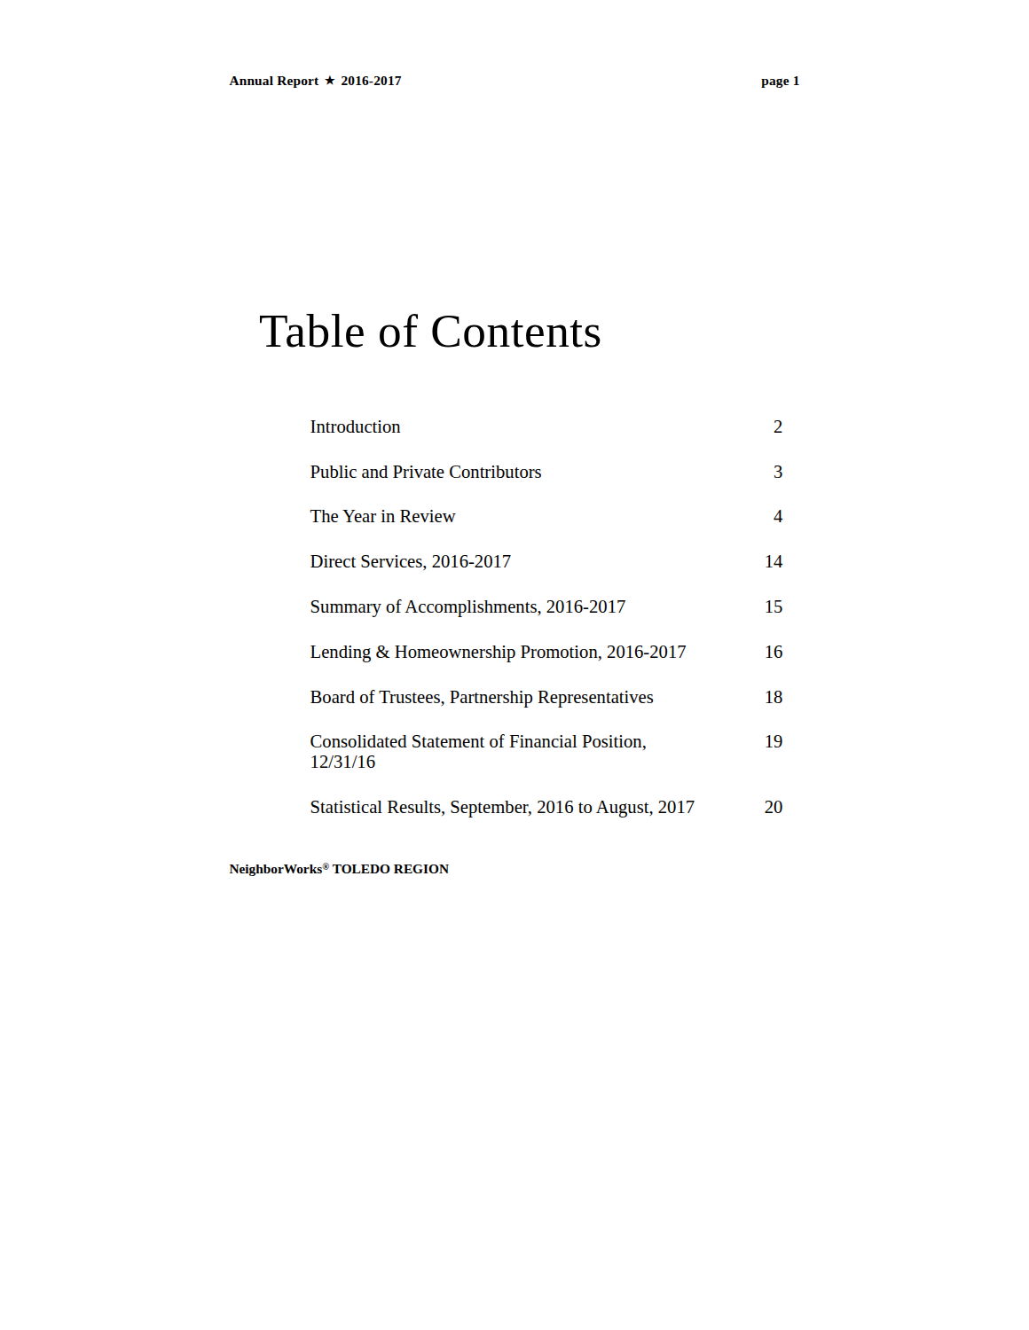Annual Report ★ 2016-2017
page 1
Table of Contents
| Introduction | 2 |
| Public and Private Contributors | 3 |
| The Year in Review | 4 |
| Direct Services, 2016-2017 | 14 |
| Summary of Accomplishments, 2016-2017 | 15 |
| Lending & Homeownership Promotion, 2016-2017 | 16 |
| Board of Trustees, Partnership Representatives | 18 |
| Consolidated Statement of Financial Position, 12/31/16 | 19 |
| Statistical Results, September, 2016 to August, 2017 | 20 |
NeighborWorks® TOLEDO REGION